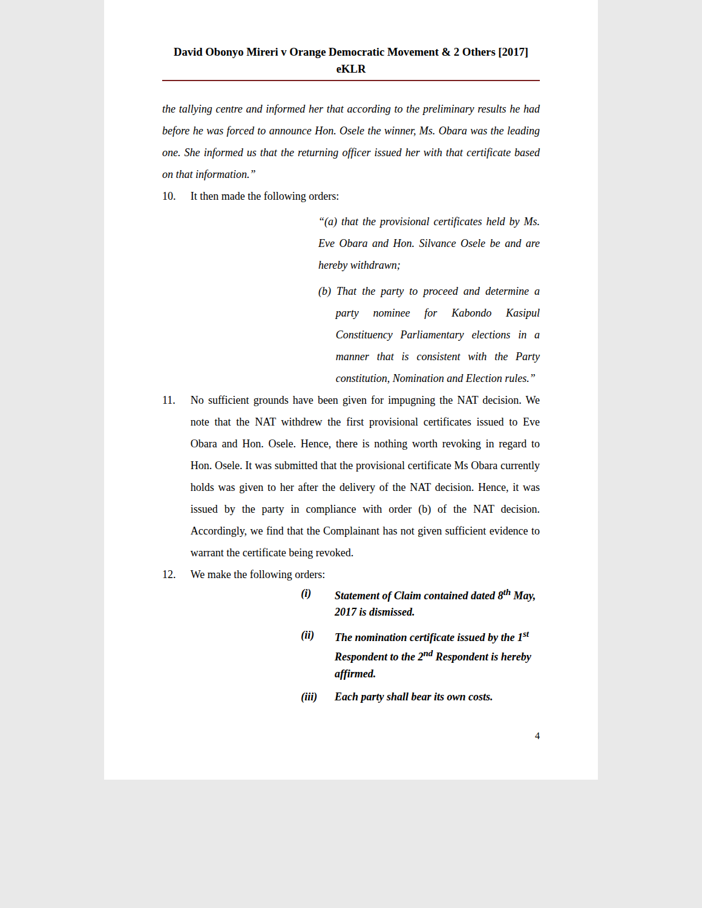David Obonyo Mireri v Orange Democratic Movement & 2 Others [2017]
eKLR
the tallying centre and informed her that according to the preliminary results he had before he was forced to announce Hon. Osele the winner, Ms. Obara was the leading one. She informed us that the returning officer issued her with that certificate based on that information.”
10. It then made the following orders:
“(a) that the provisional certificates held by Ms. Eve Obara and Hon. Silvance Osele be and are hereby withdrawn;
(b) That the party to proceed and determine a party nominee for Kabondo Kasipul Constituency Parliamentary elections in a manner that is consistent with the Party constitution, Nomination and Election rules.”
11. No sufficient grounds have been given for impugning the NAT decision. We note that the NAT withdrew the first provisional certificates issued to Eve Obara and Hon. Osele. Hence, there is nothing worth revoking in regard to Hon. Osele. It was submitted that the provisional certificate Ms Obara currently holds was given to her after the delivery of the NAT decision. Hence, it was issued by the party in compliance with order (b) of the NAT decision. Accordingly, we find that the Complainant has not given sufficient evidence to warrant the certificate being revoked.
12. We make the following orders:
(i)
Statement of Claim contained dated 8th May, 2017 is dismissed.
(ii)
The nomination certificate issued by the 1st Respondent to the 2nd Respondent is hereby affirmed.
(iii)
Each party shall bear its own costs.
4